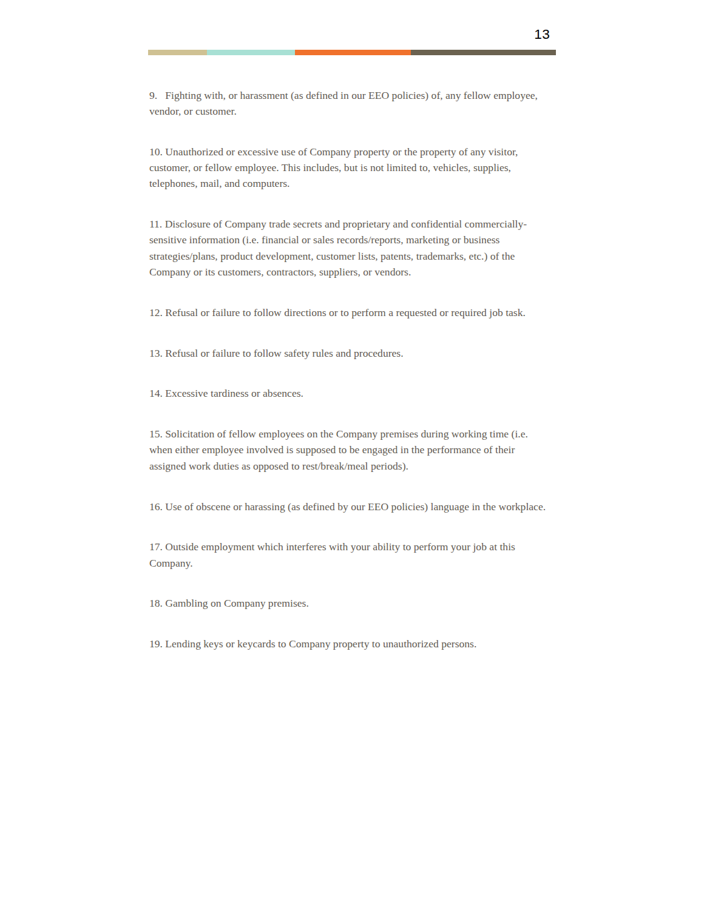13
9. Fighting with, or harassment (as defined in our EEO policies) of, any fellow employee, vendor, or customer.
10. Unauthorized or excessive use of Company property or the property of any visitor, customer, or fellow employee. This includes, but is not limited to, vehicles, supplies, telephones, mail, and computers.
11. Disclosure of Company trade secrets and proprietary and confidential commercially-sensitive information (i.e. financial or sales records/reports, marketing or business strategies/plans, product development, customer lists, patents, trademarks, etc.) of the Company or its customers, contractors, suppliers, or vendors.
12. Refusal or failure to follow directions or to perform a requested or required job task.
13. Refusal or failure to follow safety rules and procedures.
14. Excessive tardiness or absences.
15. Solicitation of fellow employees on the Company premises during working time (i.e. when either employee involved is supposed to be engaged in the performance of their assigned work duties as opposed to rest/break/meal periods).
16. Use of obscene or harassing (as defined by our EEO policies) language in the workplace.
17. Outside employment which interferes with your ability to perform your job at this Company.
18. Gambling on Company premises.
19. Lending keys or keycards to Company property to unauthorized persons.